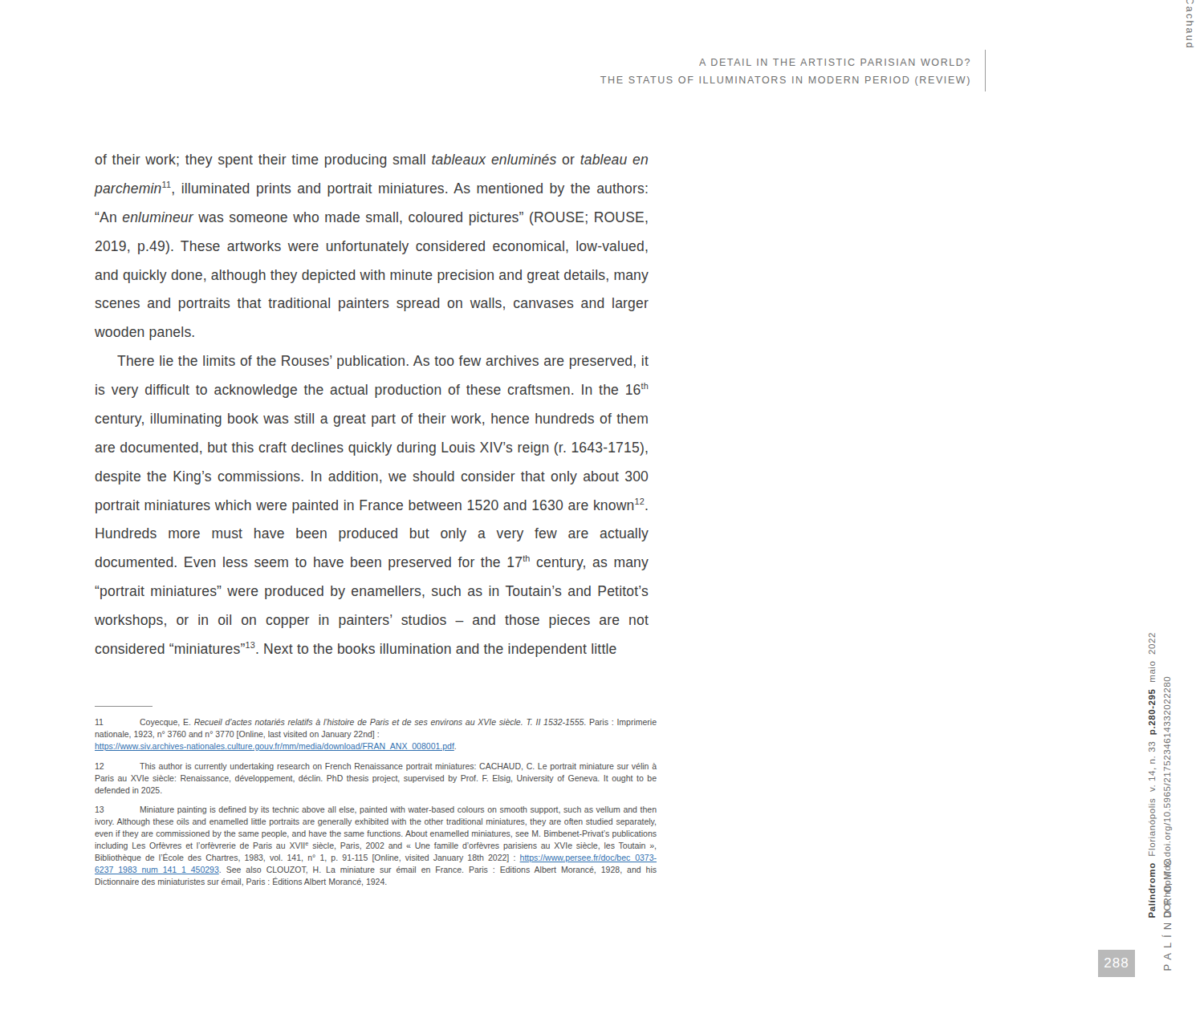A DETAIL IN THE ARTISTIC PARISIAN WORLD?
THE STATUS OF ILLUMINATORS IN MODERN PERIOD (REVIEW)
Céline Cachaud
Palíndromo Florianópolis v. 14, n. 33 p.280-295 maio 2022 DOI http://dx.doi.org/10.5965/2175234614332022280
PALÍNDROMO
of their work; they spent their time producing small tableaux enluminés or tableau en parchemin11, illuminated prints and portrait miniatures. As mentioned by the authors: “An enlumineur was someone who made small, coloured pictures” (ROUSE; ROUSE, 2019, p.49). These artworks were unfortunately considered economical, low-valued, and quickly done, although they depicted with minute precision and great details, many scenes and portraits that traditional painters spread on walls, canvases and larger wooden panels.
There lie the limits of the Rouses’ publication. As too few archives are preserved, it is very difficult to acknowledge the actual production of these craftsmen. In the 16th century, illuminating book was still a great part of their work, hence hundreds of them are documented, but this craft declines quickly during Louis XIV’s reign (r. 1643-1715), despite the King’s commissions. In addition, we should consider that only about 300 portrait miniatures which were painted in France between 1520 and 1630 are known12. Hundreds more must have been produced but only a very few are actually documented. Even less seem to have been preserved for the 17th century, as many “portrait miniatures” were produced by enamellers, such as in Toutain’s and Petitot’s workshops, or in oil on copper in painters’ studios – and those pieces are not considered “miniatures”13. Next to the books illumination and the independent little
11 Coyecque, E. Recueil d’actes notariés relatifs à l’histoire de Paris et de ses environs au XVIe siècle. T. II 1532-1555. Paris : Imprimerie nationale, 1923, n° 3760 and n° 3770 [Online, last visited on January 22nd] :
https://www.siv.archives-nationales.culture.gouv.fr/mm/media/download/FRAN_ANX_008001.pdf.
12 This author is currently undertaking research on French Renaissance portrait miniatures: CACHAUD, C. Le portrait miniature sur vélin à Paris au XVIe siècle: Renaissance, développement, déclin. PhD thesis project, supervised by Prof. F. Elsig, University of Geneva. It ought to be defended in 2025.
13 Miniature painting is defined by its technic above all else, painted with water-based colours on smooth support, such as vellum and then ivory. Although these oils and enamelled little portraits are generally exhibited with the other traditional miniatures, they are often studied separately, even if they are commissioned by the same people, and have the same functions. About enamelled miniatures, see M. Bimbenet-Privat’s publications including Les Orfèvres et l’orfèvrerie de Paris au XVIIe siècle, Paris, 2002 and « Une famille d’orfèvres parisiens au XVIe siècle, les Toutain », Bibliothèque de l’École des Chartres, 1983, vol. 141, n° 1, p. 91-115 [Online, visited January 18th 2022] : https://www.persee.fr/doc/bec_0373-6237_1983_num_141_1_450293. See also CLOUZOT, H. La miniature sur émail en France. Paris : Editions Albert Morancé, 1928, and his Dictionnaire des miniaturistes sur émail, Paris : Éditions Albert Morancé, 1924.
288